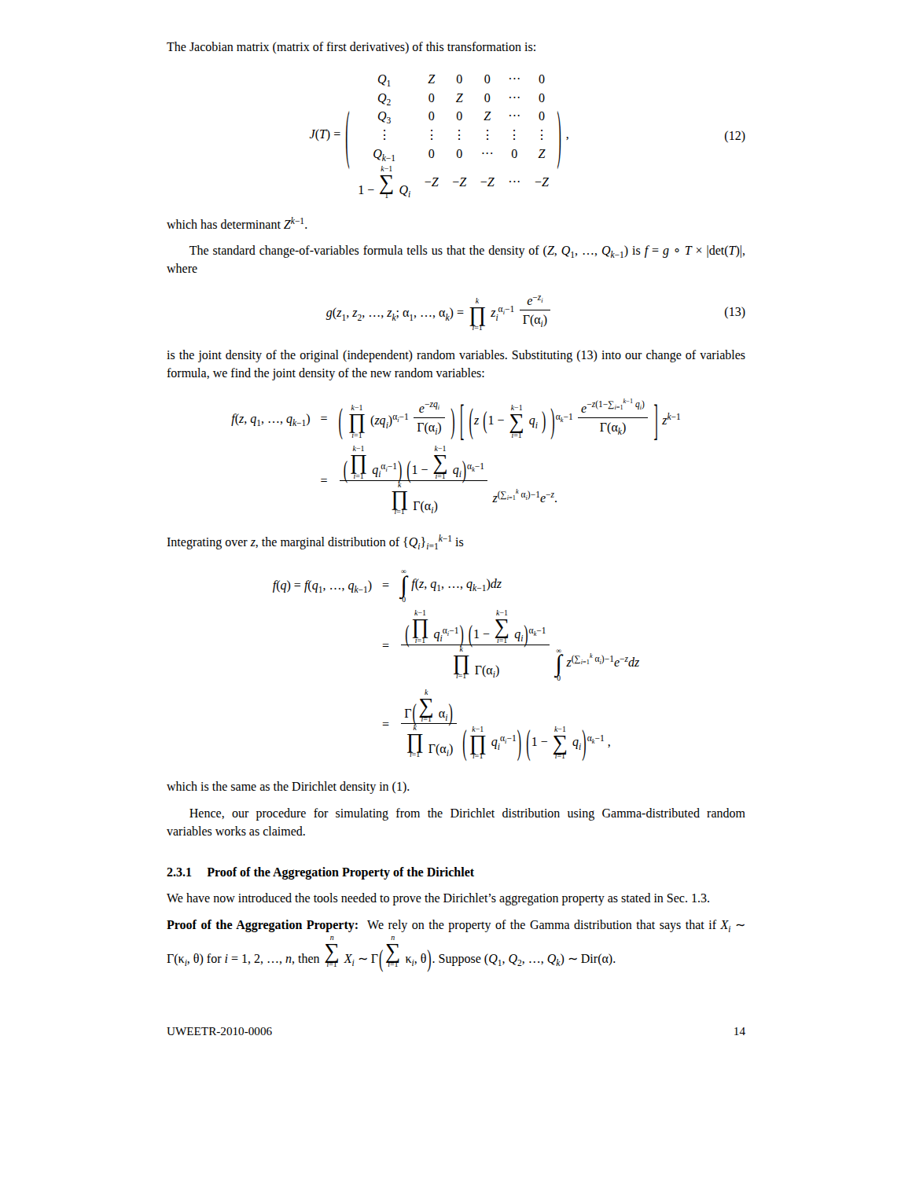The Jacobian matrix (matrix of first derivatives) of this transformation is:
J(T) = (
| Q 1 | Z | 0 | 0 | ··· | 0 |
| Q 2 | 0 | Z | 0 | ··· | 0 |
| Q 3 | 0 | 0 | Z | ··· | 0 |
| ⋮ | ⋮ | ⋮ | ⋮ | ⋮ | ⋮ |
| Q k −1 | 0 | 0 | ··· | 0 | Z |
| 1 − k −1 ∑ 1 Q i | − Z | − Z | − Z | ··· | − Z |
) ,
(12)
which has determinant Zk−1.
The standard change-of-variables formula tells us that the density of (Z, Q1, …, Qk−1) is f = g ∘ T × |det(T)|, where
g(z1, z2, …, zk; α1, …, αk) = k∏i=1 ziαi−1 e−zi Γ(αi)
(13)
is the joint density of the original (independent) random variables. Substituting (13) into our change of variables formula, we find the joint density of the new random variables:
| f ( z , q 1 , …, q k −1 ) | = | ( k −1 ∏ i =1 ( zq i ) α i −1 e − zq i Γ(α i ) ) [ ( z ( 1 − k −1 ∑ i =1 q i ) ) α k −1 e − z (1−∑ i =1 k −1 q i ) Γ(α k ) ] z k −1 |
| | = | ( k −1 ∏ i =1 q i α i −1 ) ( 1 − k −1 ∑ i =1 q i ) α k −1 k ∏ i =1 Γ(α i ) z (∑ i =1 k α i )−1 e − z . |
Integrating over z, the marginal distribution of {Qi}i=1k−1 is
| f ( q ) = f ( q 1 , …, q k −1 ) | = | ∞ ∫ 0 f ( z , q 1 , …, q k −1 ) dz |
| | = | ( k −1 ∏ i =1 q i α i −1 ) ( 1 − k −1 ∑ i =1 q i ) α k −1 k ∏ i =1 Γ(α i ) ∞ ∫ 0 z (∑ i =1 k α i )−1 e − z dz |
| | = | Γ ( k ∑ i =1 α i ) k ∏ i =1 Γ(α i ) ( k −1 ∏ i =1 q i α i −1 ) ( 1 − k −1 ∑ i =1 q i ) α k −1 , |
which is the same as the Dirichlet density in (1).
Hence, our procedure for simulating from the Dirichlet distribution using Gamma-distributed random variables works as claimed.
2.3.1 Proof of the Aggregation Property of the Dirichlet
We have now introduced the tools needed to prove the Dirichlet’s aggregation property as stated in Sec. 1.3.
Proof of the Aggregation Property: We rely on the property of the Gamma distribution that says that if Xi ∼ Γ(κi, θ) for i = 1, 2, …, n, then n∑i=1 Xi ∼ Γ(n∑i=1 κi, θ). Suppose (Q1, Q2, …, Qk) ∼ Dir(α).
UWEETR-2010-0006 14